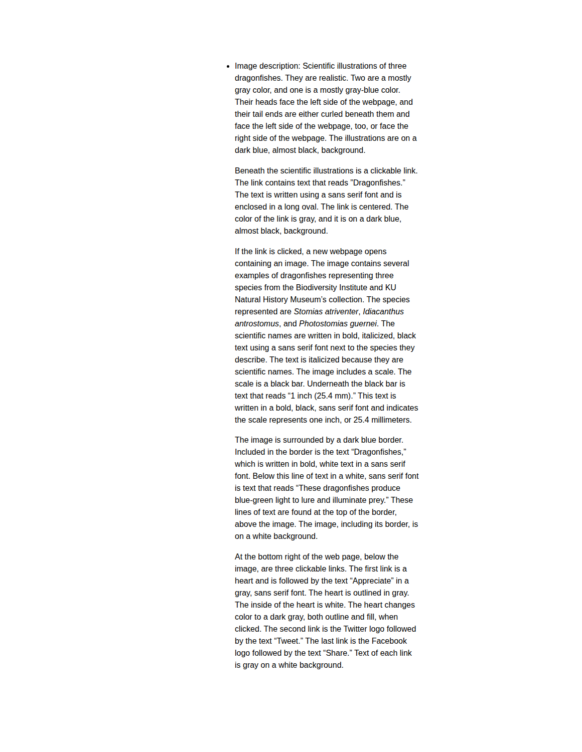Image description: Scientific illustrations of three dragonfishes. They are realistic. Two are a mostly gray color, and one is a mostly gray-blue color. Their heads face the left side of the webpage, and their tail ends are either curled beneath them and face the left side of the webpage, too, or face the right side of the webpage. The illustrations are on a dark blue, almost black, background.
Beneath the scientific illustrations is a clickable link. The link contains text that reads ”Dragonfishes.” The text is written using a sans serif font and is enclosed in a long oval. The link is centered. The color of the link is gray, and it is on a dark blue, almost black, background.
If the link is clicked, a new webpage opens containing an image. The image contains several examples of dragonfishes representing three species from the Biodiversity Institute and KU Natural History Museum’s collection. The species represented are Stomias atriventer, Idiacanthus antrostomus, and Photostomias guernei. The scientific names are written in bold, italicized, black text using a sans serif font next to the species they describe. The text is italicized because they are scientific names. The image includes a scale. The scale is a black bar. Underneath the black bar is text that reads “1 inch (25.4 mm).” This text is written in a bold, black, sans serif font and indicates the scale represents one inch, or 25.4 millimeters.
The image is surrounded by a dark blue border. Included in the border is the text “Dragonfishes,” which is written in bold, white text in a sans serif font. Below this line of text in a white, sans serif font is text that reads “These dragonfishes produce blue-green light to lure and illuminate prey.” These lines of text are found at the top of the border, above the image. The image, including its border, is on a white background.
At the bottom right of the web page, below the image, are three clickable links. The first link is a heart and is followed by the text “Appreciate” in a gray, sans serif font. The heart is outlined in gray. The inside of the heart is white. The heart changes color to a dark gray, both outline and fill, when clicked. The second link is the Twitter logo followed by the text “Tweet.” The last link is the Facebook logo followed by the text “Share.” Text of each link is gray on a white background.